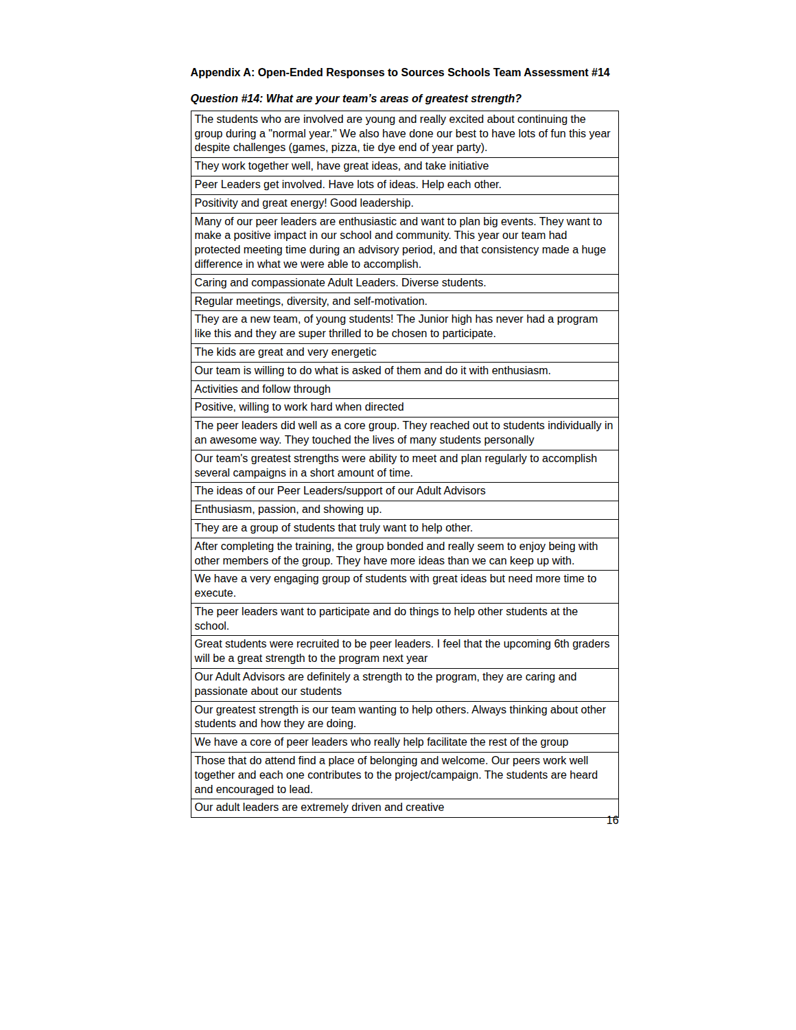Appendix A: Open-Ended Responses to Sources Schools Team Assessment #14
Question #14: What are your team’s areas of greatest strength?
| The students who are involved are young and really excited about continuing the group during a "normal year." We also have done our best to have lots of fun this year despite challenges (games, pizza, tie dye end of year party). |
| They work together well, have great ideas, and take initiative |
| Peer Leaders get involved. Have lots of ideas. Help each other. |
| Positivity and great energy! Good leadership. |
| Many of our peer leaders are enthusiastic and want to plan big events. They want to make a positive impact in our school and community. This year our team had protected meeting time during an advisory period, and that consistency made a huge difference in what we were able to accomplish. |
| Caring and compassionate Adult Leaders. Diverse students. |
| Regular meetings, diversity, and self-motivation. |
| They are a new team, of young students! The Junior high has never had a program like this and they are super thrilled to be chosen to participate. |
| The kids are great and very energetic |
| Our team is willing to do what is asked of them and do it with enthusiasm. |
| Activities and follow through |
| Positive, willing to work hard when directed |
| The peer leaders did well as a core group. They reached out to students individually in an awesome way. They touched the lives of many students personally |
| Our team's greatest strengths were ability to meet and plan regularly to accomplish several campaigns in a short amount of time. |
| The ideas of our Peer Leaders/support of our Adult Advisors |
| Enthusiasm, passion, and showing up. |
| They are a group of students that truly want to help other. |
| After completing the training, the group bonded and really seem to enjoy being with other members of the group. They have more ideas than we can keep up with. |
| We have a very engaging group of students with great ideas but need more time to execute. |
| The peer leaders want to participate and do things to help other students at the school. |
| Great students were recruited to be peer leaders. I feel that the upcoming 6th graders will be a great strength to the program next year |
| Our Adult Advisors are definitely a strength to the program, they are caring and passionate about our students |
| Our greatest strength is our team wanting to help others. Always thinking about other students and how they are doing. |
| We have a core of peer leaders who really help facilitate the rest of the group |
| Those that do attend find a place of belonging and welcome. Our peers work well together and each one contributes to the project/campaign. The students are heard and encouraged to lead. |
| Our adult leaders are extremely driven and creative |
16